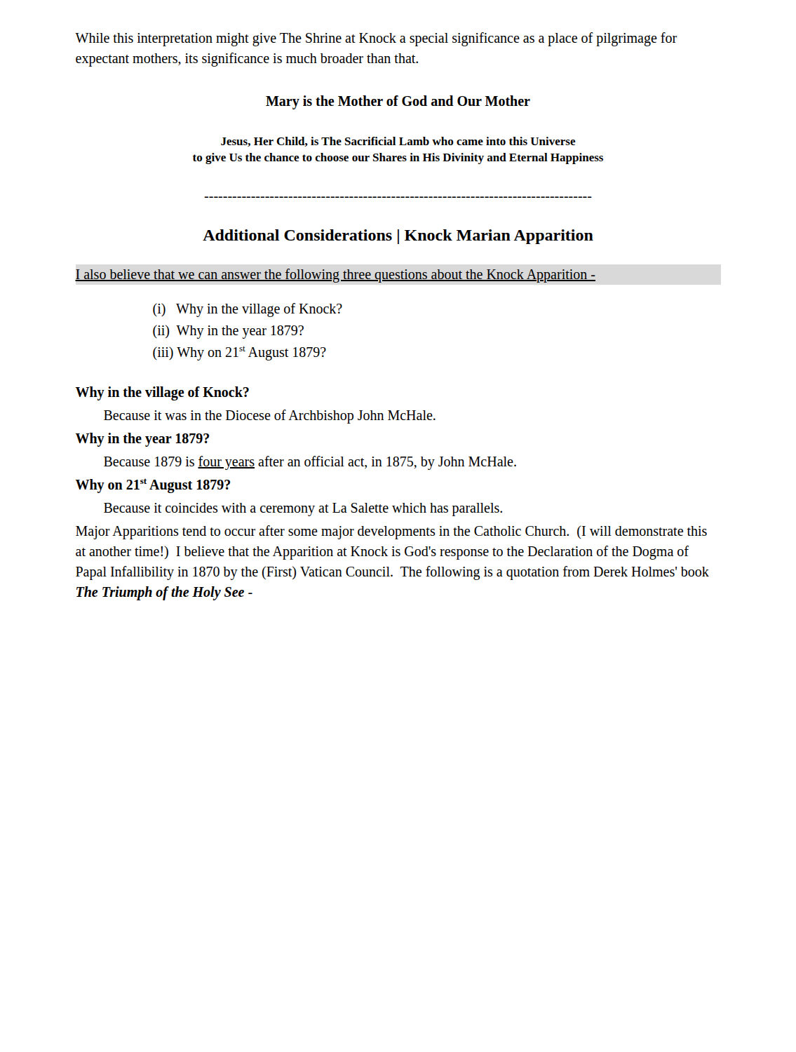While this interpretation might give The Shrine at Knock a special significance as a place of pilgrimage for expectant mothers, its significance is much broader than that.
Mary is the Mother of God and Our Mother
Jesus, Her Child, is The Sacrificial Lamb who came into this Universe
to give Us the chance to choose our Shares in His Divinity and Eternal Happiness
-----------------------------------------------------------------------------------
Additional Considerations | Knock Marian Apparition
I also believe that we can answer the following three questions about the Knock Apparition -
(i) Why in the village of Knock?
(ii) Why in the year 1879?
(iii) Why on 21st August 1879?
Why in the village of Knock?
Because it was in the Diocese of Archbishop John McHale.
Why in the year 1879?
Because 1879 is four years after an official act, in 1875, by John McHale.
Why on 21st August 1879?
Because it coincides with a ceremony at La Salette which has parallels.
Major Apparitions tend to occur after some major developments in the Catholic Church. (I will demonstrate this at another time!) I believe that the Apparition at Knock is God's response to the Declaration of the Dogma of Papal Infallibility in 1870 by the (First) Vatican Council. The following is a quotation from Derek Holmes' book The Triumph of the Holy See -